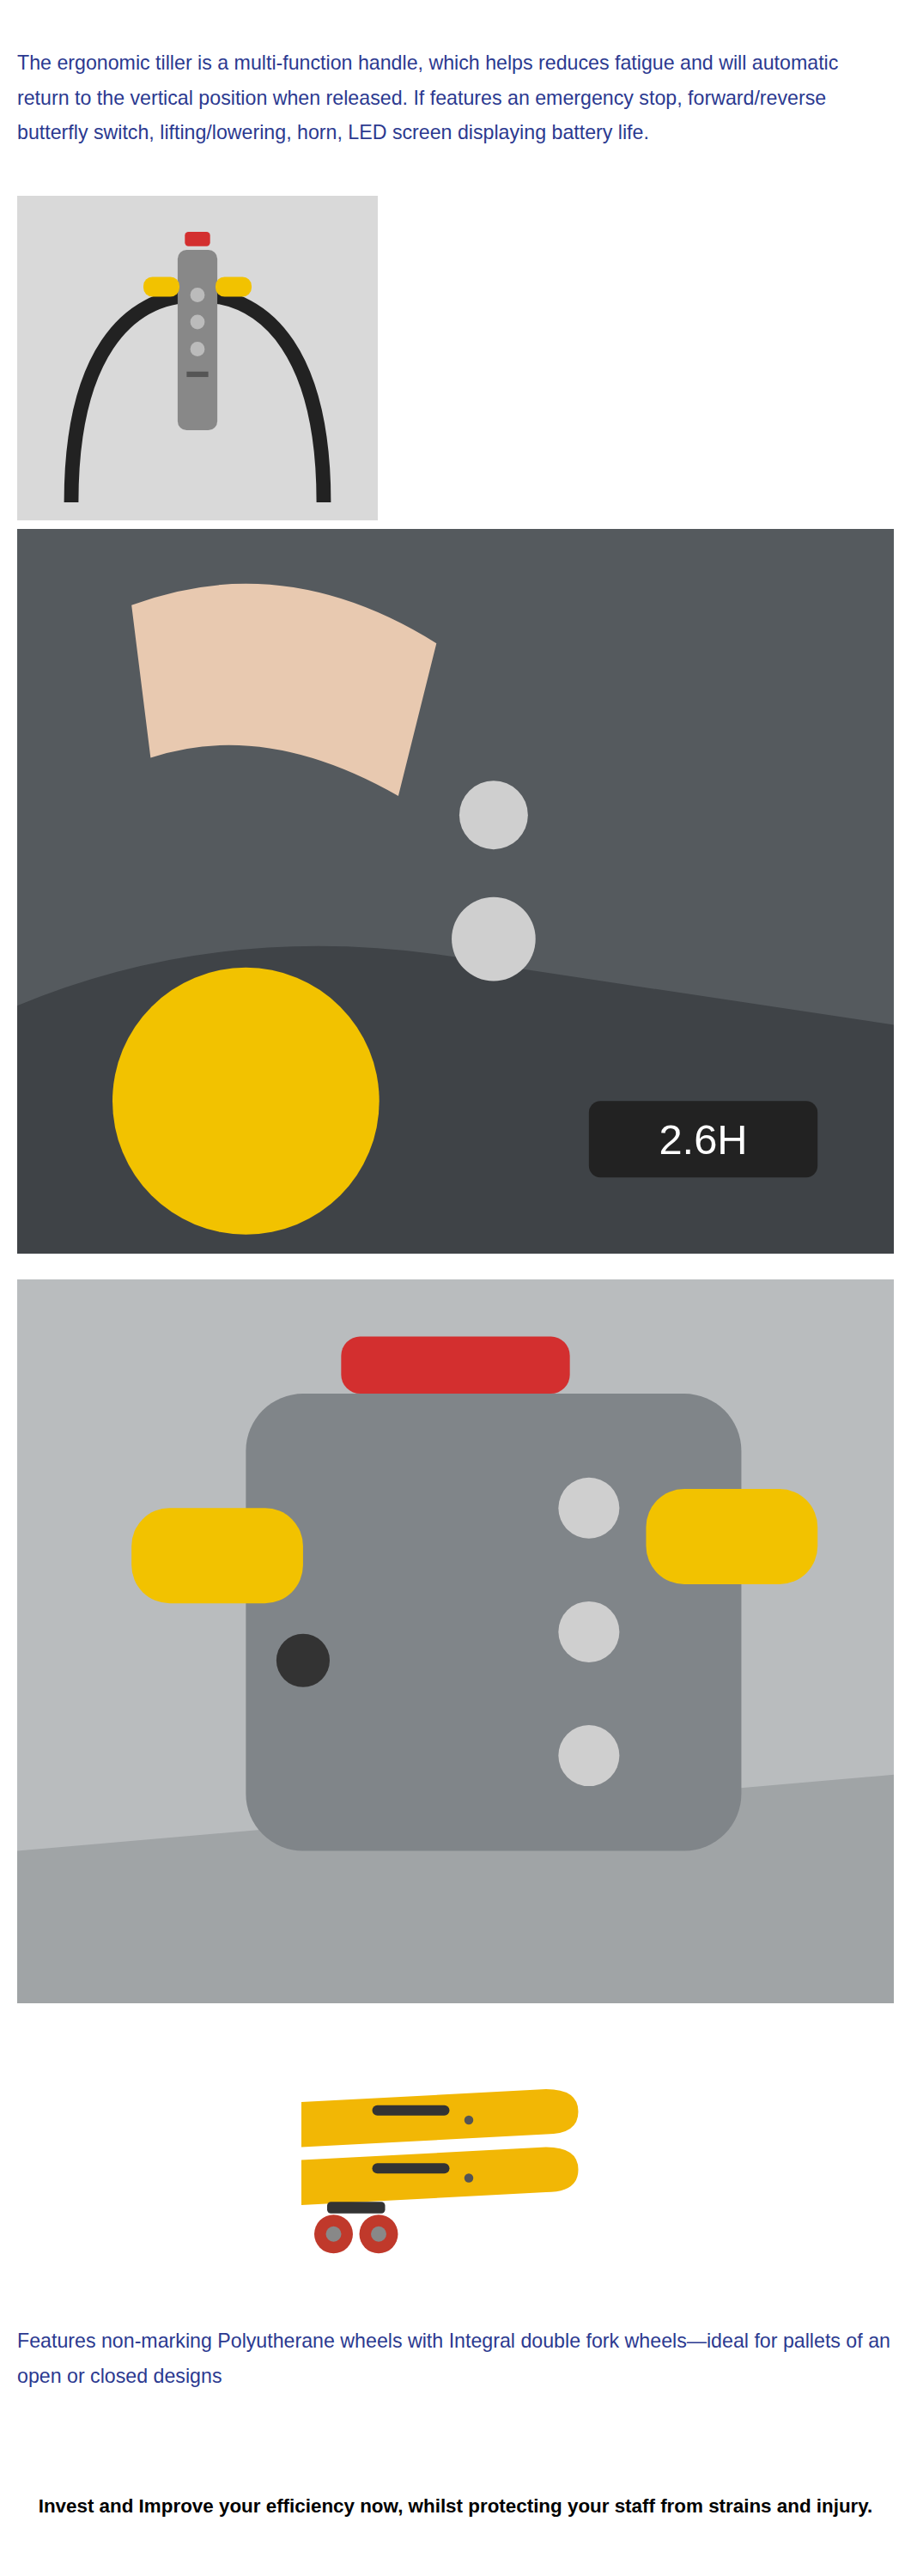The ergonomic tiller is a multi-function handle, which helps reduces fatigue and will automatic return to the vertical position when released. If features an emergency stop, forward/reverse butterfly switch, lifting/lowering, horn, LED screen displaying battery life.
Features non-marking Polyutherane wheels with Integral double fork wheels—ideal for pallets of an open or closed designs
Invest and Improve your efficiency now, whilst protecting your staff from strains and injury.
Pallet Trucks UK.co.uk